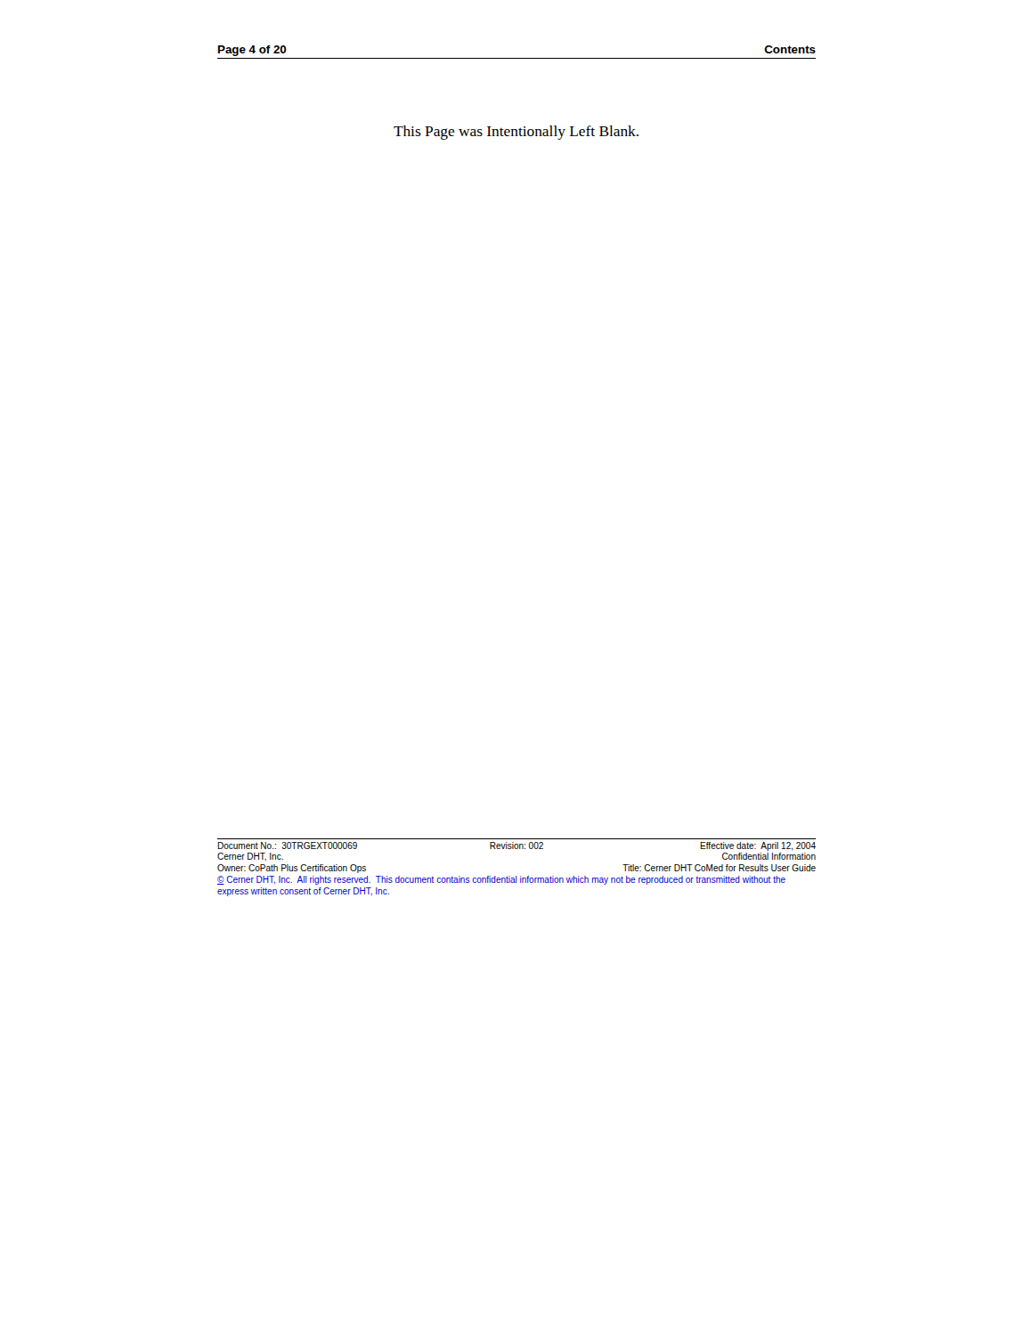Page 4 of 20 Contents
This Page was Intentionally Left Blank.
Document No.: 30TRGEXT000069 Revision: 002 Effective date: April 12, 2004
Cerner DHT, Inc. Confidential Information
Owner: CoPath Plus Certification Ops Title: Cerner DHT CoMed for Results User Guide
© Cerner DHT, Inc. All rights reserved. This document contains confidential information which may not be reproduced or transmitted without the express written consent of Cerner DHT, Inc.